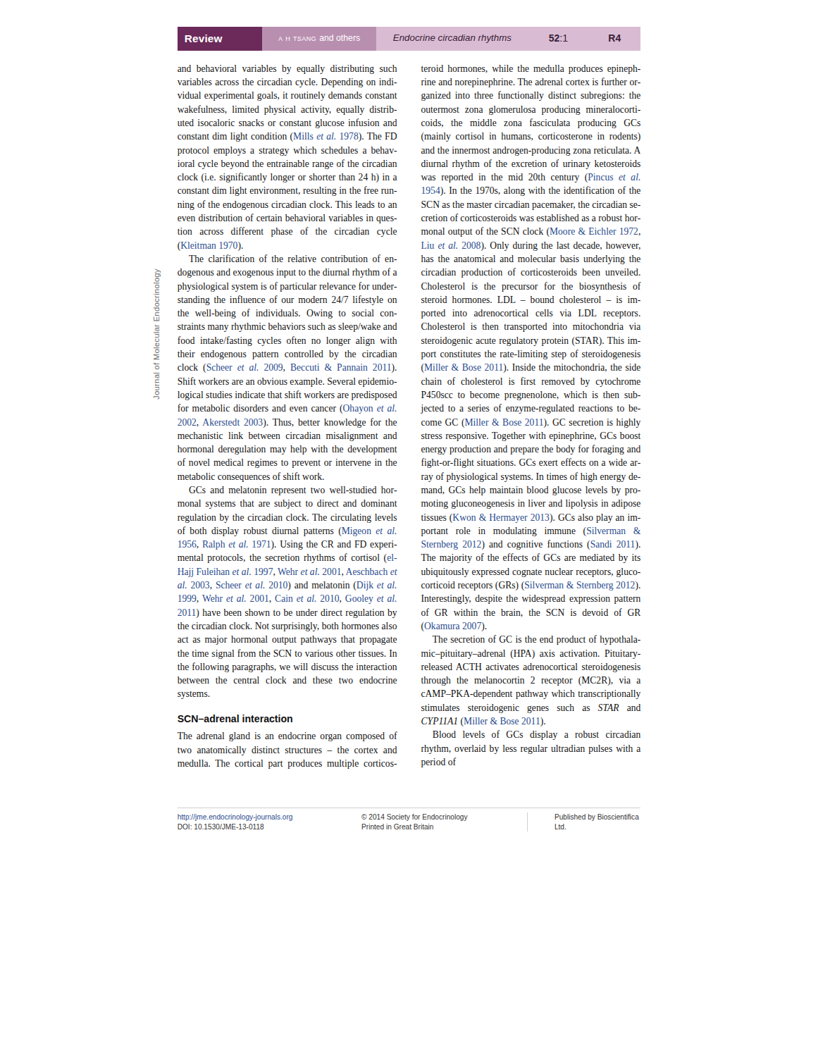Review
a h tsang and others
Endocrine circadian rhythms
52:1
R4
Journal of Molecular Endocrinology
and behavioral variables by equally distributing such variables across the circadian cycle. Depending on individual experimental goals, it routinely demands constant wakefulness, limited physical activity, equally distributed isocaloric snacks or constant glucose infusion and constant dim light condition (Mills et al. 1978). The FD protocol employs a strategy which schedules a behavioral cycle beyond the entrainable range of the circadian clock (i.e. significantly longer or shorter than 24 h) in a constant dim light environment, resulting in the free running of the endogenous circadian clock. This leads to an even distribution of certain behavioral variables in question across different phase of the circadian cycle (Kleitman 1970).
The clarification of the relative contribution of endogenous and exogenous input to the diurnal rhythm of a physiological system is of particular relevance for understanding the influence of our modern 24/7 lifestyle on the well-being of individuals. Owing to social constraints many rhythmic behaviors such as sleep/wake and food intake/fasting cycles often no longer align with their endogenous pattern controlled by the circadian clock (Scheer et al. 2009, Beccuti & Pannain 2011). Shift workers are an obvious example. Several epidemiological studies indicate that shift workers are predisposed for metabolic disorders and even cancer (Ohayon et al. 2002, Akerstedt 2003). Thus, better knowledge for the mechanistic link between circadian misalignment and hormonal deregulation may help with the development of novel medical regimes to prevent or intervene in the metabolic consequences of shift work.
GCs and melatonin represent two well-studied hormonal systems that are subject to direct and dominant regulation by the circadian clock. The circulating levels of both display robust diurnal patterns (Migeon et al. 1956, Ralph et al. 1971). Using the CR and FD experimental protocols, the secretion rhythms of cortisol (el-Hajj Fuleihan et al. 1997, Wehr et al. 2001, Aeschbach et al. 2003, Scheer et al. 2010) and melatonin (Dijk et al. 1999, Wehr et al. 2001, Cain et al. 2010, Gooley et al. 2011) have been shown to be under direct regulation by the circadian clock. Not surprisingly, both hormones also act as major hormonal output pathways that propagate the time signal from the SCN to various other tissues. In the following paragraphs, we will discuss the interaction between the central clock and these two endocrine systems.
SCN–adrenal interaction
The adrenal gland is an endocrine organ composed of two anatomically distinct structures – the cortex and medulla. The cortical part produces multiple corticosteroid hormones, while the medulla produces epinephrine and norepinephrine. The adrenal cortex is further organized into three functionally distinct subregions: the outermost zona glomerulosa producing mineralocorticoids, the middle zona fasciculata producing GCs (mainly cortisol in humans, corticosterone in rodents) and the innermost androgen-producing zona reticulata. A diurnal rhythm of the excretion of urinary ketosteroids was reported in the mid 20th century (Pincus et al. 1954). In the 1970s, along with the identification of the SCN as the master circadian pacemaker, the circadian secretion of corticosteroids was established as a robust hormonal output of the SCN clock (Moore & Eichler 1972, Liu et al. 2008). Only during the last decade, however, has the anatomical and molecular basis underlying the circadian production of corticosteroids been unveiled. Cholesterol is the precursor for the biosynthesis of steroid hormones. LDL – bound cholesterol – is imported into adrenocortical cells via LDL receptors. Cholesterol is then transported into mitochondria via steroidogenic acute regulatory protein (STAR). This import constitutes the rate-limiting step of steroidogenesis (Miller & Bose 2011). Inside the mitochondria, the side chain of cholesterol is first removed by cytochrome P450scc to become pregnenolone, which is then subjected to a series of enzyme-regulated reactions to become GC (Miller & Bose 2011). GC secretion is highly stress responsive. Together with epinephrine, GCs boost energy production and prepare the body for foraging and fight-or-flight situations. GCs exert effects on a wide array of physiological systems. In times of high energy demand, GCs help maintain blood glucose levels by promoting gluconeogenesis in liver and lipolysis in adipose tissues (Kwon & Hermayer 2013). GCs also play an important role in modulating immune (Silverman & Sternberg 2012) and cognitive functions (Sandi 2011). The majority of the effects of GCs are mediated by its ubiquitously expressed cognate nuclear receptors, glucocorticoid receptors (GRs) (Silverman & Sternberg 2012). Interestingly, despite the widespread expression pattern of GR within the brain, the SCN is devoid of GR (Okamura 2007).
The secretion of GC is the end product of hypothalamic–pituitary–adrenal (HPA) axis activation. Pituitary-released ACTH activates adrenocortical steroidogenesis through the melanocortin 2 receptor (MC2R), via a cAMP–PKA-dependent pathway which transcriptionally stimulates steroidogenic genes such as STAR and CYP11A1 (Miller & Bose 2011).
Blood levels of GCs display a robust circadian rhythm, overlaid by less regular ultradian pulses with a period of
http://jme.endocrinology-journals.org
DOI: 10.1530/JME-13-0118
© 2014 Society for Endocrinology
Printed in Great Britain
Published by Bioscientifica Ltd.